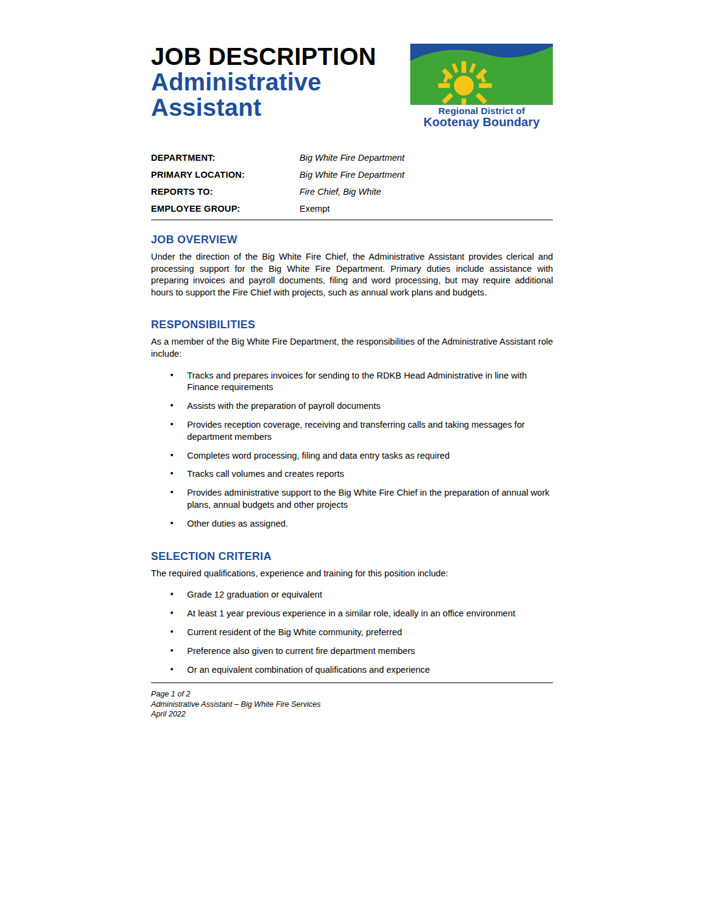JOB DESCRIPTION
Administrative Assistant
Regional District of
Kootenay Boundary
| DEPARTMENT: | Big White Fire Department |
| PRIMARY LOCATION: | Big White Fire Department |
| REPORTS TO: | Fire Chief, Big White |
| EMPLOYEE GROUP: | Exempt |
JOB OVERVIEW
Under the direction of the Big White Fire Chief, the Administrative Assistant provides clerical and processing support for the Big White Fire Department. Primary duties include assistance with preparing invoices and payroll documents, filing and word processing, but may require additional hours to support the Fire Chief with projects, such as annual work plans and budgets.
RESPONSIBILITIES
As a member of the Big White Fire Department, the responsibilities of the Administrative Assistant role include:
Tracks and prepares invoices for sending to the RDKB Head Administrative in line with Finance requirements
Assists with the preparation of payroll documents
Provides reception coverage, receiving and transferring calls and taking messages for department members
Completes word processing, filing and data entry tasks as required
Tracks call volumes and creates reports
Provides administrative support to the Big White Fire Chief in the preparation of annual work plans, annual budgets and other projects
Other duties as assigned.
SELECTION CRITERIA
The required qualifications, experience and training for this position include:
Grade 12 graduation or equivalent
At least 1 year previous experience in a similar role, ideally in an office environment
Current resident of the Big White community, preferred
Preference also given to current fire department members
Or an equivalent combination of qualifications and experience
Page 1 of 2
Administrative Assistant – Big White Fire Services
April 2022